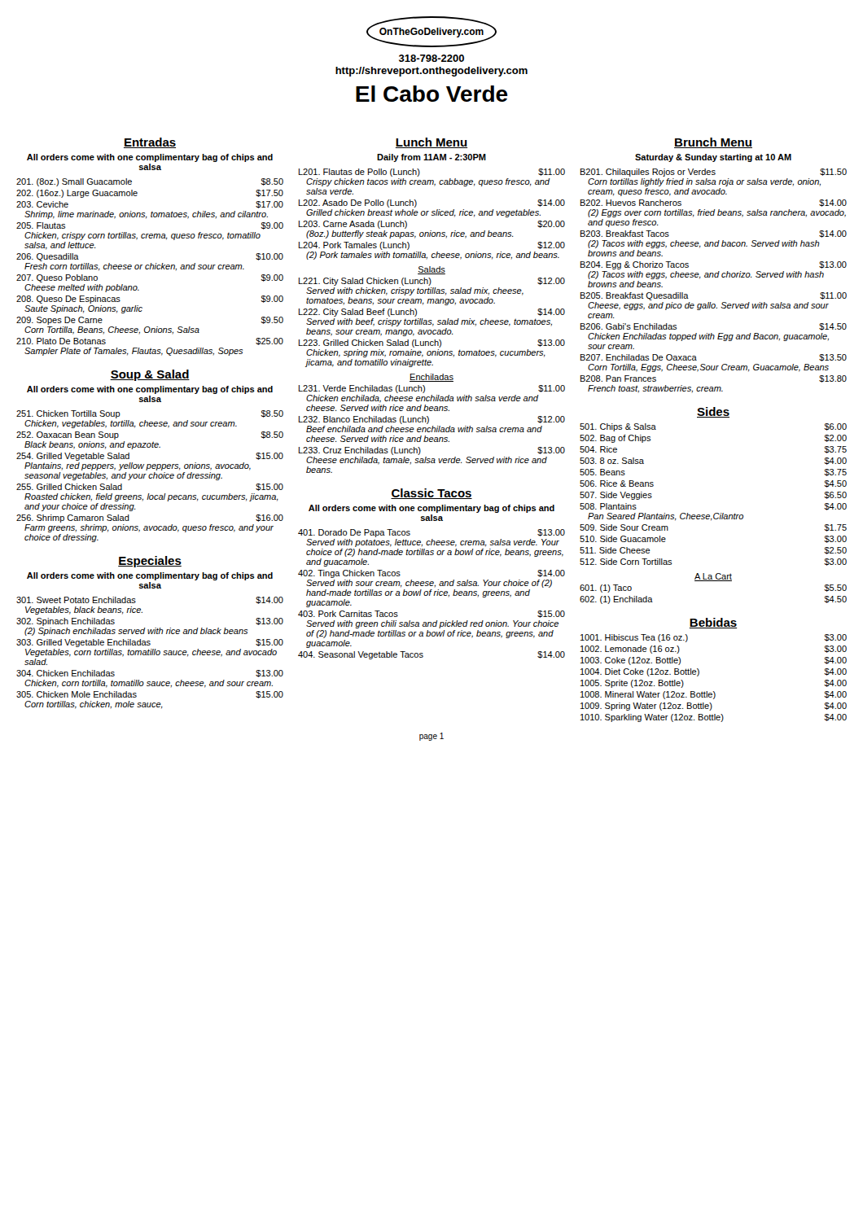OnTheGoDelivery.com
318-798-2200
http://shreveport.onthegodelivery.com
El Cabo Verde
Entradas
All orders come with one complimentary bag of chips and salsa
201. (8oz.) Small Guacamole$8.50
202. (16oz.) Large Guacamole$17.50
203. Ceviche$17.00
Shrimp, lime marinade, onions, tomatoes, chiles, and cilantro.
205. Flautas$9.00
Chicken, crispy corn tortillas, crema, queso fresco, tomatillo salsa, and lettuce.
206. Quesadilla$10.00
Fresh corn tortillas, cheese or chicken, and sour cream.
207. Queso Poblano$9.00
Cheese melted with poblano.
208. Queso De Espinacas$9.00
Saute Spinach, Onions, garlic
209. Sopes De Carne$9.50
Corn Tortilla, Beans, Cheese, Onions, Salsa
210. Plato De Botanas$25.00
Sampler Plate of Tamales, Flautas, Quesadillas, Sopes
Soup & Salad
All orders come with one complimentary bag of chips and salsa
251. Chicken Tortilla Soup$8.50
Chicken, vegetables, tortilla, cheese, and sour cream.
252. Oaxacan Bean Soup$8.50
Black beans, onions, and epazote.
254. Grilled Vegetable Salad$15.00
Plantains, red peppers, yellow peppers, onions, avocado, seasonal vegetables, and your choice of dressing.
255. Grilled Chicken Salad$15.00
Roasted chicken, field greens, local pecans, cucumbers, jicama, and your choice of dressing.
256. Shrimp Camaron Salad$16.00
Farm greens, shrimp, onions, avocado, queso fresco, and your choice of dressing.
Especiales
All orders come with one complimentary bag of chips and salsa
301. Sweet Potato Enchiladas$14.00
Vegetables, black beans, rice.
302. Spinach Enchiladas$13.00
(2) Spinach enchiladas served with rice and black beans
303. Grilled Vegetable Enchiladas$15.00
Vegetables, corn tortillas, tomatillo sauce, cheese, and avocado salad.
304. Chicken Enchiladas$13.00
Chicken, corn tortilla, tomatillo sauce, cheese, and sour cream.
305. Chicken Mole Enchiladas$15.00
Corn tortillas, chicken, mole sauce,
Lunch Menu
Daily from 11AM - 2:30PM
L201. Flautas de Pollo (Lunch)$11.00
Crispy chicken tacos with cream, cabbage, queso fresco, and salsa verde.
L202. Asado De Pollo (Lunch)$14.00
Grilled chicken breast whole or sliced, rice, and vegetables.
L203. Carne Asada (Lunch)$20.00
(8oz.) butterfly steak papas, onions, rice, and beans.
L204. Pork Tamales (Lunch)$12.00
(2) Pork tamales with tomatilla, cheese, onions, rice, and beans.
Salads
L221. City Salad Chicken (Lunch)$12.00
Served with chicken, crispy tortillas, salad mix, cheese, tomatoes, beans, sour cream, mango, avocado.
L222. City Salad Beef (Lunch)$14.00
Served with beef, crispy tortillas, salad mix, cheese, tomatoes, beans, sour cream, mango, avocado.
L223. Grilled Chicken Salad (Lunch)$13.00
Chicken, spring mix, romaine, onions, tomatoes, cucumbers, jicama, and tomatillo vinaigrette.
Enchiladas
L231. Verde Enchiladas (Lunch)$11.00
Chicken enchilada, cheese enchilada with salsa verde and cheese. Served with rice and beans.
L232. Blanco Enchiladas (Lunch)$12.00
Beef enchilada and cheese enchilada with salsa crema and cheese. Served with rice and beans.
L233. Cruz Enchiladas (Lunch)$13.00
Cheese enchilada, tamale, salsa verde. Served with rice and beans.
Classic Tacos
All orders come with one complimentary bag of chips and salsa
401. Dorado De Papa Tacos$13.00
Served with potatoes, lettuce, cheese, crema, salsa verde. Your choice of (2) hand-made tortillas or a bowl of rice, beans, greens, and guacamole.
402. Tinga Chicken Tacos$14.00
Served with sour cream, cheese, and salsa. Your choice of (2) hand-made tortillas or a bowl of rice, beans, greens, and guacamole.
403. Pork Carnitas Tacos$15.00
Served with green chili salsa and pickled red onion. Your choice of (2) hand-made tortillas or a bowl of rice, beans, greens, and guacamole.
404. Seasonal Vegetable Tacos$14.00
Brunch Menu
Saturday & Sunday starting at 10 AM
B201. Chilaquiles Rojos or Verdes$11.50
Corn tortillas lightly fried in salsa roja or salsa verde, onion, cream, queso fresco, and avocado.
B202. Huevos Rancheros$14.00
(2) Eggs over corn tortillas, fried beans, salsa ranchera, avocado, and queso fresco.
B203. Breakfast Tacos$14.00
(2) Tacos with eggs, cheese, and bacon. Served with hash browns and beans.
B204. Egg & Chorizo Tacos$13.00
(2) Tacos with eggs, cheese, and chorizo. Served with hash browns and beans.
B205. Breakfast Quesadilla$11.00
Cheese, eggs, and pico de gallo. Served with salsa and sour cream.
B206. Gabi's Enchiladas$14.50
Chicken Enchiladas topped with Egg and Bacon, guacamole, sour cream.
B207. Enchiladas De Oaxaca$13.50
Corn Tortilla, Eggs, Cheese,Sour Cream, Guacamole, Beans
B208. Pan Frances$13.80
French toast, strawberries, cream.
Sides
501. Chips & Salsa$6.00
502. Bag of Chips$2.00
504. Rice$3.75
503. 8 oz. Salsa$4.00
505. Beans$3.75
506. Rice & Beans$4.50
507. Side Veggies$6.50
508. Plantains$4.00
Pan Seared Plantains, Cheese,Cilantro
509. Side Sour Cream$1.75
510. Side Guacamole$3.00
511. Side Cheese$2.50
512. Side Corn Tortillas$3.00
A La Cart
601. (1) Taco$5.50
602. (1) Enchilada$4.50
Bebidas
1001. Hibiscus Tea (16 oz.)$3.00
1002. Lemonade (16 oz.)$3.00
1003. Coke (12oz. Bottle)$4.00
1004. Diet Coke (12oz. Bottle)$4.00
1005. Sprite (12oz. Bottle)$4.00
1008. Mineral Water (12oz. Bottle)$4.00
1009. Spring Water (12oz. Bottle)$4.00
1010. Sparkling Water (12oz. Bottle)$4.00
page 1